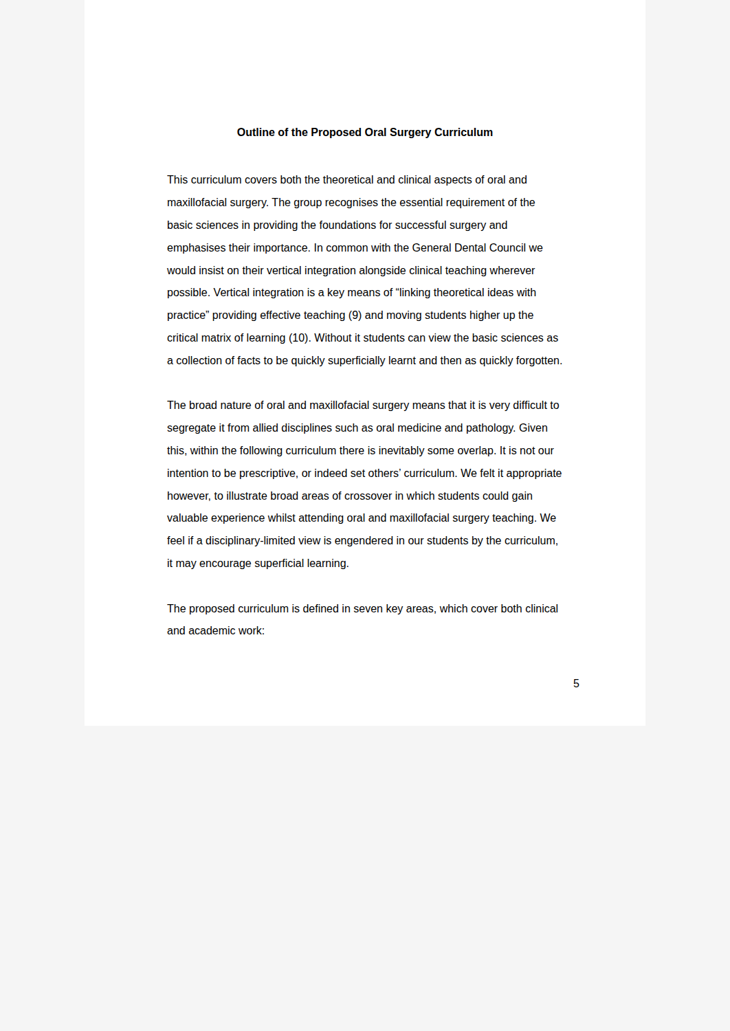Outline of the Proposed Oral Surgery Curriculum
This curriculum covers both the theoretical and clinical aspects of oral and maxillofacial surgery. The group recognises the essential requirement of the basic sciences in providing the foundations for successful surgery and emphasises their importance. In common with the General Dental Council we would insist on their vertical integration alongside clinical teaching wherever possible. Vertical integration is a key means of “linking theoretical ideas with practice” providing effective teaching (9) and moving students higher up the critical matrix of learning (10). Without it students can view the basic sciences as a collection of facts to be quickly superficially learnt and then as quickly forgotten.
The broad nature of oral and maxillofacial surgery means that it is very difficult to segregate it from allied disciplines such as oral medicine and pathology. Given this, within the following curriculum there is inevitably some overlap. It is not our intention to be prescriptive, or indeed set others’ curriculum. We felt it appropriate however, to illustrate broad areas of crossover in which students could gain valuable experience whilst attending oral and maxillofacial surgery teaching. We feel if a disciplinary-limited view is engendered in our students by the curriculum, it may encourage superficial learning.
The proposed curriculum is defined in seven key areas, which cover both clinical and academic work:
5